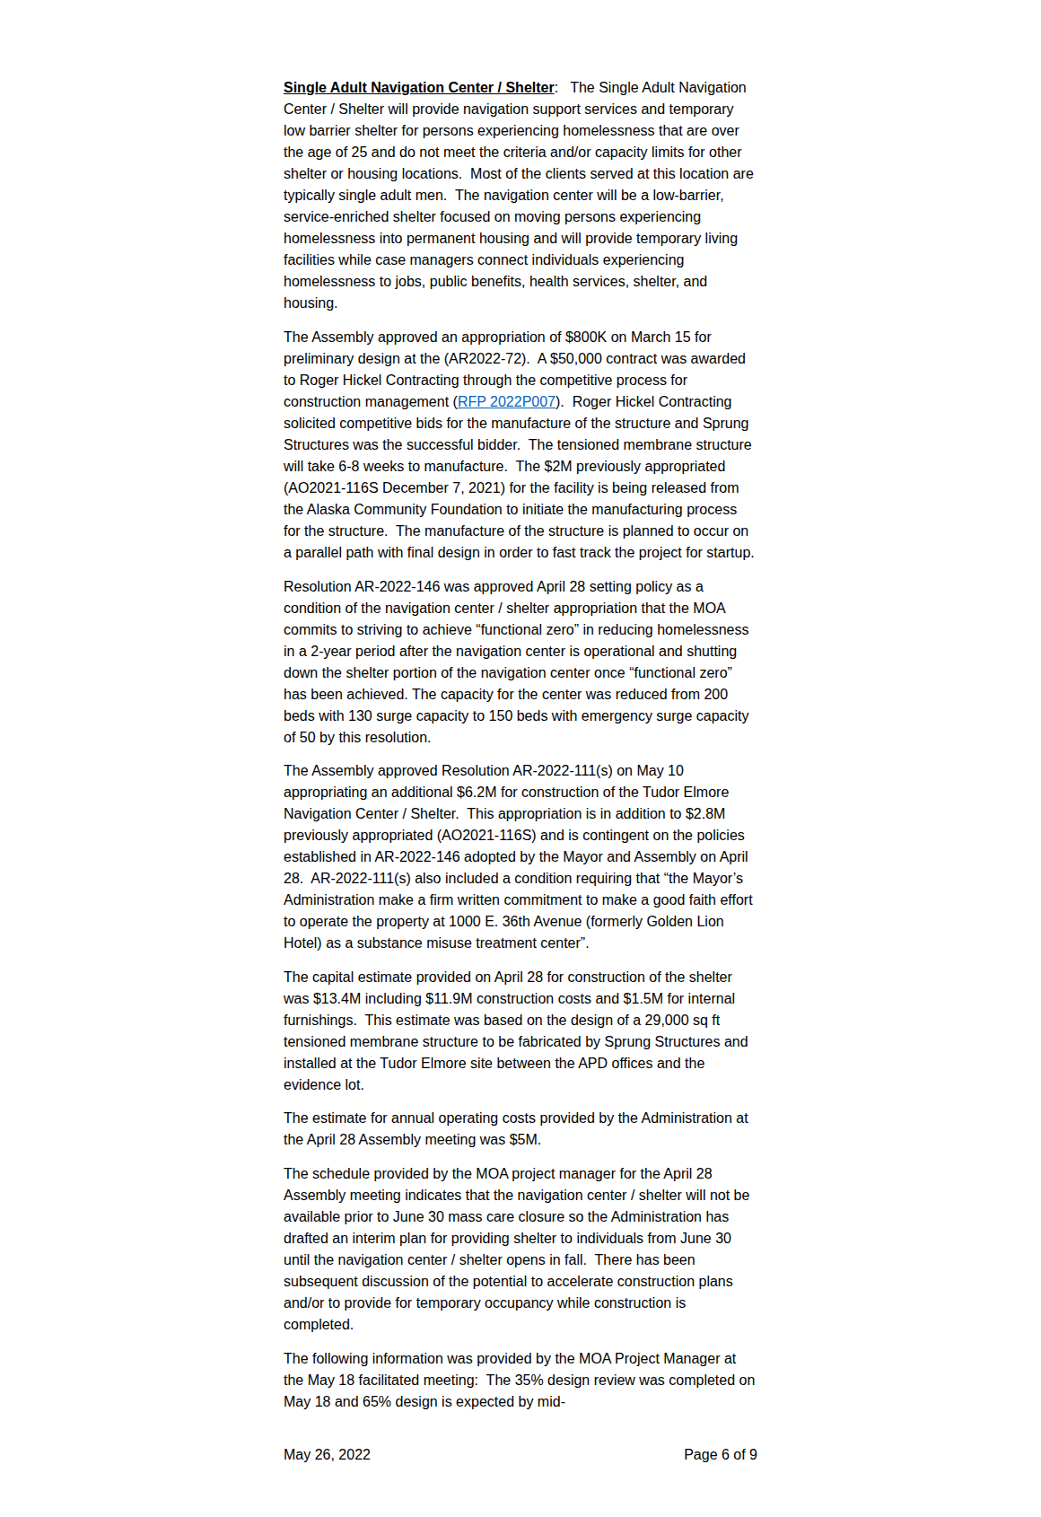Single Adult Navigation Center / Shelter: The Single Adult Navigation Center / Shelter will provide navigation support services and temporary low barrier shelter for persons experiencing homelessness that are over the age of 25 and do not meet the criteria and/or capacity limits for other shelter or housing locations. Most of the clients served at this location are typically single adult men. The navigation center will be a low-barrier, service-enriched shelter focused on moving persons experiencing homelessness into permanent housing and will provide temporary living facilities while case managers connect individuals experiencing homelessness to jobs, public benefits, health services, shelter, and housing.
The Assembly approved an appropriation of $800K on March 15 for preliminary design at the (AR2022-72). A $50,000 contract was awarded to Roger Hickel Contracting through the competitive process for construction management (RFP 2022P007). Roger Hickel Contracting solicited competitive bids for the manufacture of the structure and Sprung Structures was the successful bidder. The tensioned membrane structure will take 6-8 weeks to manufacture. The $2M previously appropriated (AO2021-116S December 7, 2021) for the facility is being released from the Alaska Community Foundation to initiate the manufacturing process for the structure. The manufacture of the structure is planned to occur on a parallel path with final design in order to fast track the project for startup.
Resolution AR-2022-146 was approved April 28 setting policy as a condition of the navigation center / shelter appropriation that the MOA commits to striving to achieve “functional zero” in reducing homelessness in a 2-year period after the navigation center is operational and shutting down the shelter portion of the navigation center once “functional zero” has been achieved. The capacity for the center was reduced from 200 beds with 130 surge capacity to 150 beds with emergency surge capacity of 50 by this resolution.
The Assembly approved Resolution AR-2022-111(s) on May 10 appropriating an additional $6.2M for construction of the Tudor Elmore Navigation Center / Shelter. This appropriation is in addition to $2.8M previously appropriated (AO2021-116S) and is contingent on the policies established in AR-2022-146 adopted by the Mayor and Assembly on April 28. AR-2022-111(s) also included a condition requiring that “the Mayor’s Administration make a firm written commitment to make a good faith effort to operate the property at 1000 E. 36th Avenue (formerly Golden Lion Hotel) as a substance misuse treatment center”.
The capital estimate provided on April 28 for construction of the shelter was $13.4M including $11.9M construction costs and $1.5M for internal furnishings. This estimate was based on the design of a 29,000 sq ft tensioned membrane structure to be fabricated by Sprung Structures and installed at the Tudor Elmore site between the APD offices and the evidence lot.
The estimate for annual operating costs provided by the Administration at the April 28 Assembly meeting was $5M.
The schedule provided by the MOA project manager for the April 28 Assembly meeting indicates that the navigation center / shelter will not be available prior to June 30 mass care closure so the Administration has drafted an interim plan for providing shelter to individuals from June 30 until the navigation center / shelter opens in fall. There has been subsequent discussion of the potential to accelerate construction plans and/or to provide for temporary occupancy while construction is completed.
The following information was provided by the MOA Project Manager at the May 18 facilitated meeting: The 35% design review was completed on May 18 and 65% design is expected by mid-
May 26, 2022 Page 6 of 9